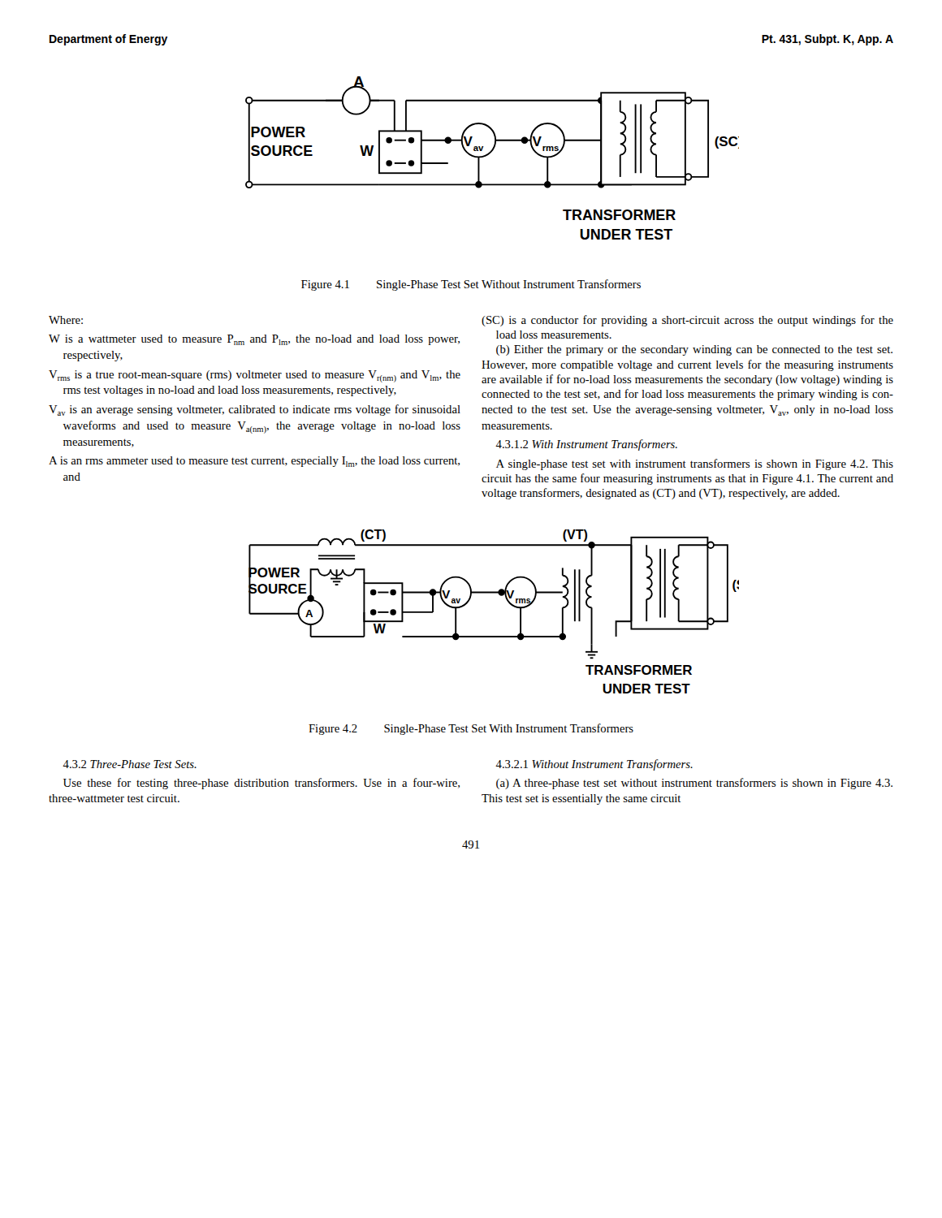Department of Energy Pt. 431, Subpt. K, App. A
A POWER SOURCE W V av V rms (SC) TRANSFORMER UNDER TEST
Figure 4.1 Single-Phase Test Set Without Instrument Transformers
Where:
W is a wattmeter used to measure Pnm and Plm, the no-load and load loss power, respectively,
Vrms is a true root-mean-square (rms) voltmeter used to measure Vr(nm) and Vlm, the rms test voltages in no-load and load loss measurements, respectively,
Vav is an average sensing voltmeter, calibrated to indicate rms voltage for sinusoidal waveforms and used to measure Va(nm), the average voltage in no-load loss measurements,
A is an rms ammeter used to measure test current, especially Ilm, the load loss current, and
(SC) is a conductor for providing a short-circuit across the output windings for the load loss measurements.
(b) Either the primary or the secondary winding can be connected to the test set. However, more compatible voltage and current levels for the measuring instruments are available if for no-load loss measurements the secondary (low voltage) winding is connected to the test set, and for load loss measurements the primary winding is connected to the test set. Use the average-sensing voltmeter, Vav, only in no-load loss measurements.
4.3.1.2 With Instrument Transformers.
A single-phase test set with instrument transformers is shown in Figure 4.2. This circuit has the same four measuring instruments as that in Figure 4.1. The current and voltage transformers, designated as (CT) and (VT), respectively, are added.
(CT) (VT) POWER SOURCE A W V av V rms (SC) TRANSFORMER UNDER TEST
Figure 4.2 Single-Phase Test Set With Instrument Transformers
4.3.2 Three-Phase Test Sets.
Use these for testing three-phase distribution transformers. Use in a four-wire, three-wattmeter test circuit.
4.3.2.1 Without Instrument Transformers.
(a) A three-phase test set without instrument transformers is shown in Figure 4.3. This test set is essentially the same circuit
491